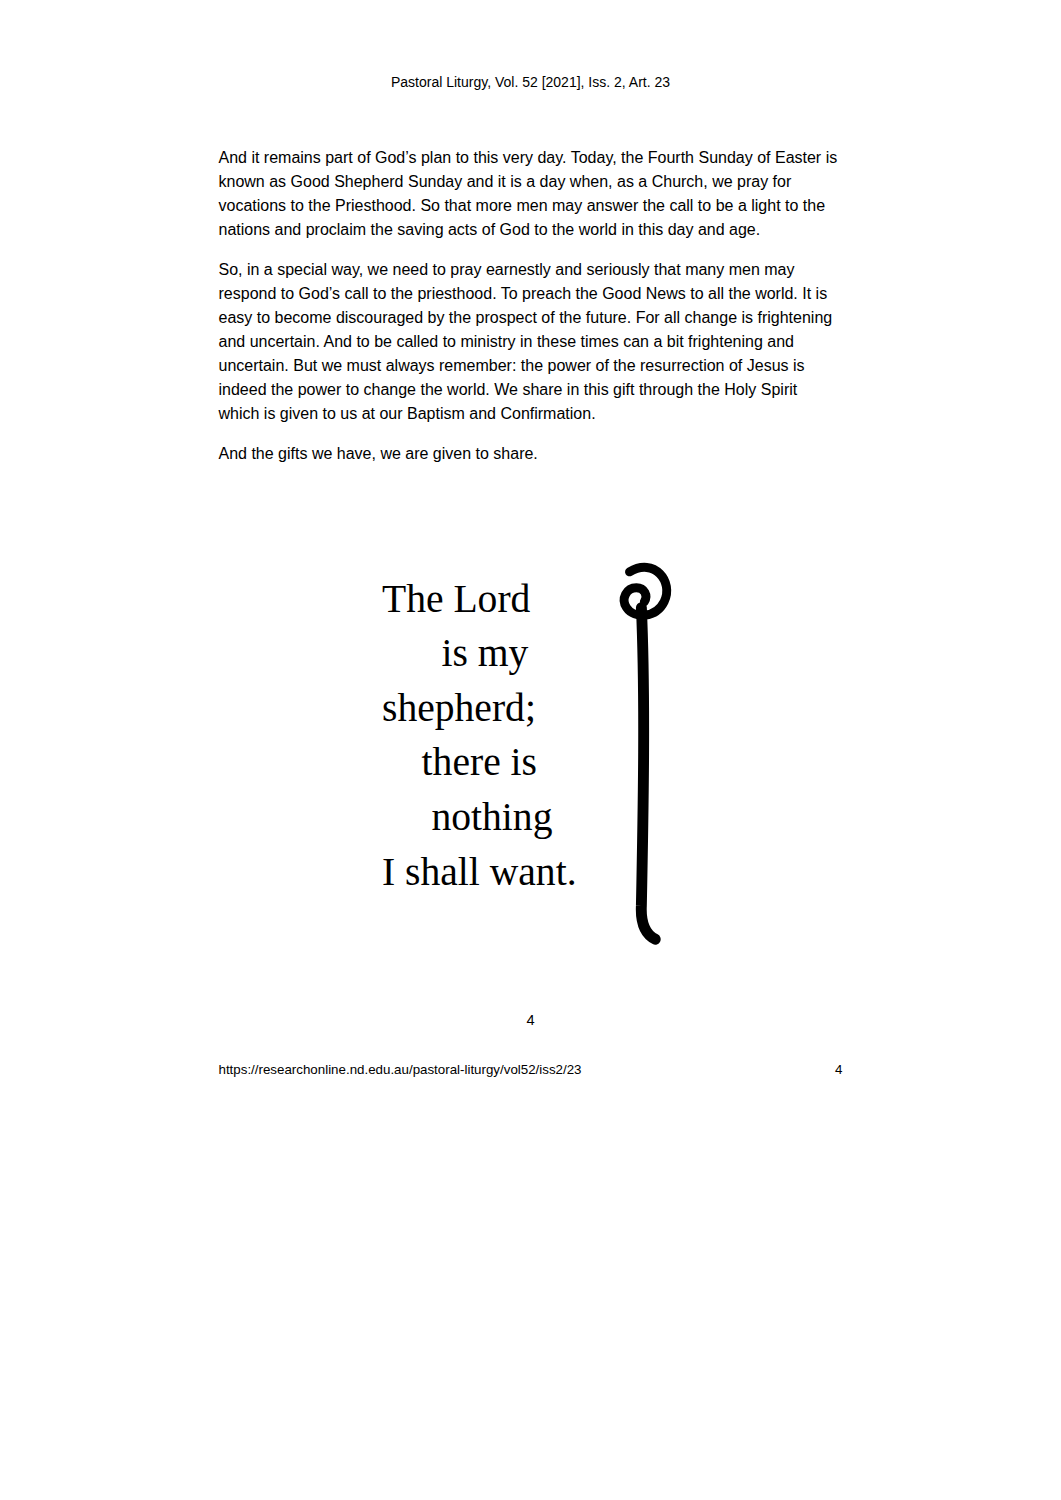Pastoral Liturgy, Vol. 52 [2021], Iss. 2, Art. 23
And it remains part of God’s plan to this very day. Today, the Fourth Sunday of Easter is known as Good Shepherd Sunday and it is a day when, as a Church, we pray for vocations to the Priesthood. So that more men may answer the call to be a light to the nations and proclaim the saving acts of God to the world in this day and age.
So, in a special way, we need to pray earnestly and seriously that many men may respond to God’s call to the priesthood. To preach the Good News to all the world. It is easy to become discouraged by the prospect of the future. For all change is frightening and uncertain. And to be called to ministry in these times can a bit frightening and uncertain. But we must always remember: the power of the resurrection of Jesus is indeed the power to change the world. We share in this gift through the Holy Spirit which is given to us at our Baptism and Confirmation.
And the gifts we have, we are given to share.
4
https://researchonline.nd.edu.au/pastoral-liturgy/vol52/iss2/23 4